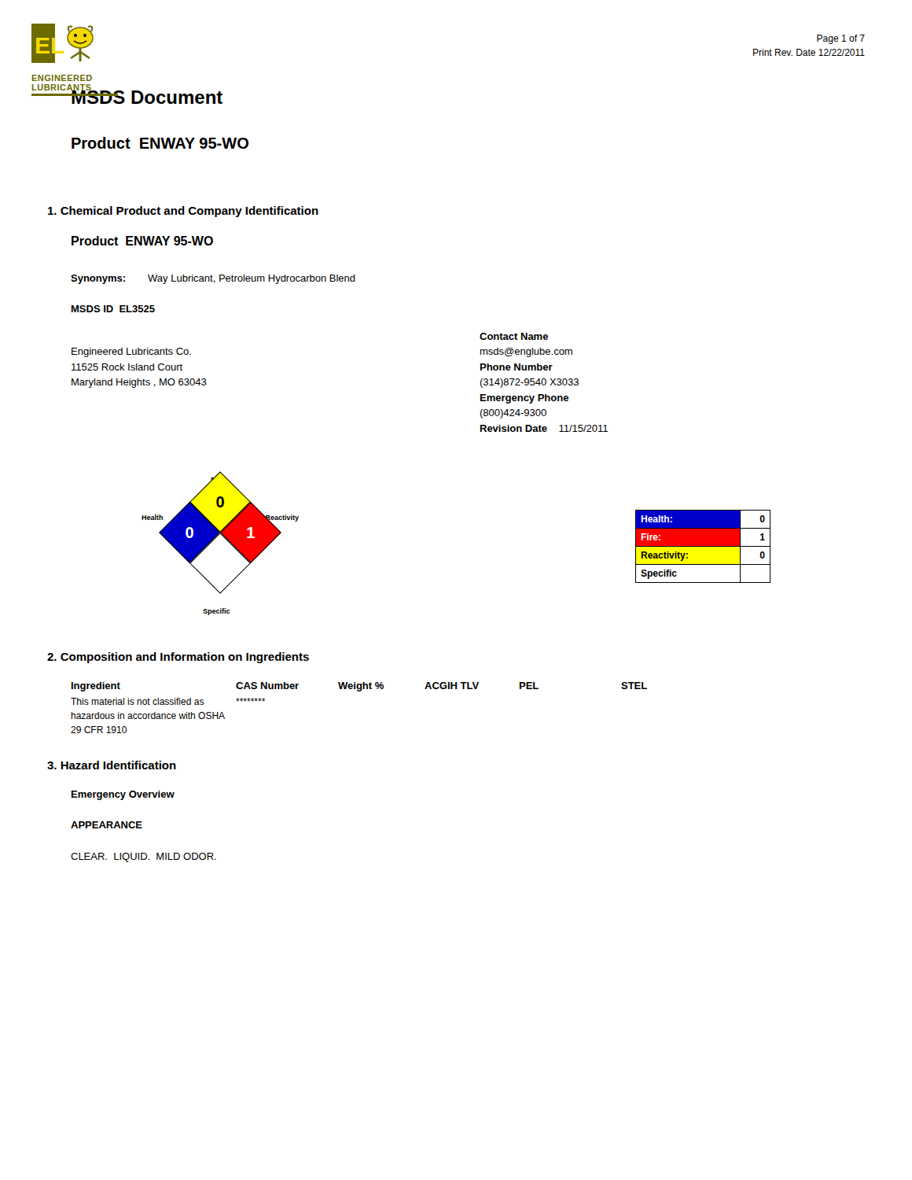EL
ENGINEERED
LUBRICANTS
Page 1 of 7
Print Rev. Date 12/22/2011
MSDS Document
Product ENWAY 95-WO
1. Chemical Product and Company Identification
Product ENWAY 95-WO
Synonyms: Way Lubricant, Petroleum Hydrocarbon Blend
MSDS ID EL3525
| | Contact Name |
| Engineered Lubricants Co. | msds@englube.com |
| 11525 Rock Island Court | Phone Number |
| Maryland Heights , MO 63043 | (314)872-9540 X3033 |
| | Emergency Phone |
| | (800)424-9300 |
| | Revision Date 11/15/2011 |
Fire
Health
Reactivity
Specific
0
1
0
| Health: | 0 |
| Fire: | 1 |
| Reactivity: | 0 |
| Specific | |
2. Composition and Information on Ingredients
| Ingredient | CAS Number | Weight % | ACGIH TLV | PEL | STEL |
| --- | --- | --- | --- | --- | --- |
| This material is not classified as hazardous in accordance with OSHA 29 CFR 1910 | ******** | | | | |
3. Hazard Identification
Emergency Overview
APPEARANCE
CLEAR. LIQUID. MILD ODOR.